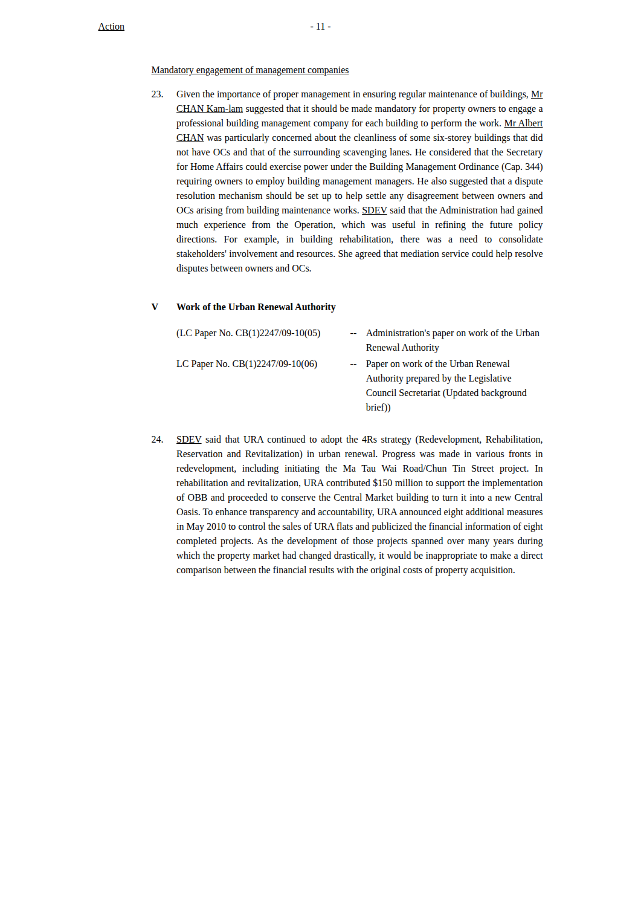Action
- 11 -
Mandatory engagement of management companies
23.
Given the importance of proper management in ensuring regular maintenance of buildings, Mr CHAN Kam-lam suggested that it should be made mandatory for property owners to engage a professional building management company for each building to perform the work. Mr Albert CHAN was particularly concerned about the cleanliness of some six-storey buildings that did not have OCs and that of the surrounding scavenging lanes. He considered that the Secretary for Home Affairs could exercise power under the Building Management Ordinance (Cap. 344) requiring owners to employ building management managers. He also suggested that a dispute resolution mechanism should be set up to help settle any disagreement between owners and OCs arising from building maintenance works. SDEV said that the Administration had gained much experience from the Operation, which was useful in refining the future policy directions. For example, in building rehabilitation, there was a need to consolidate stakeholders' involvement and resources. She agreed that mediation service could help resolve disputes between owners and OCs.
V
Work of the Urban Renewal Authority
| (LC Paper No. CB(1)2247/09-10(05) | -- | Administration's paper on work of the Urban Renewal Authority |
| LC Paper No. CB(1)2247/09-10(06) | -- | Paper on work of the Urban Renewal Authority prepared by the Legislative Council Secretariat (Updated background brief)) |
24.
SDEV said that URA continued to adopt the 4Rs strategy (Redevelopment, Rehabilitation, Reservation and Revitalization) in urban renewal. Progress was made in various fronts in redevelopment, including initiating the Ma Tau Wai Road/Chun Tin Street project. In rehabilitation and revitalization, URA contributed $150 million to support the implementation of OBB and proceeded to conserve the Central Market building to turn it into a new Central Oasis. To enhance transparency and accountability, URA announced eight additional measures in May 2010 to control the sales of URA flats and publicized the financial information of eight completed projects. As the development of those projects spanned over many years during which the property market had changed drastically, it would be inappropriate to make a direct comparison between the financial results with the original costs of property acquisition.